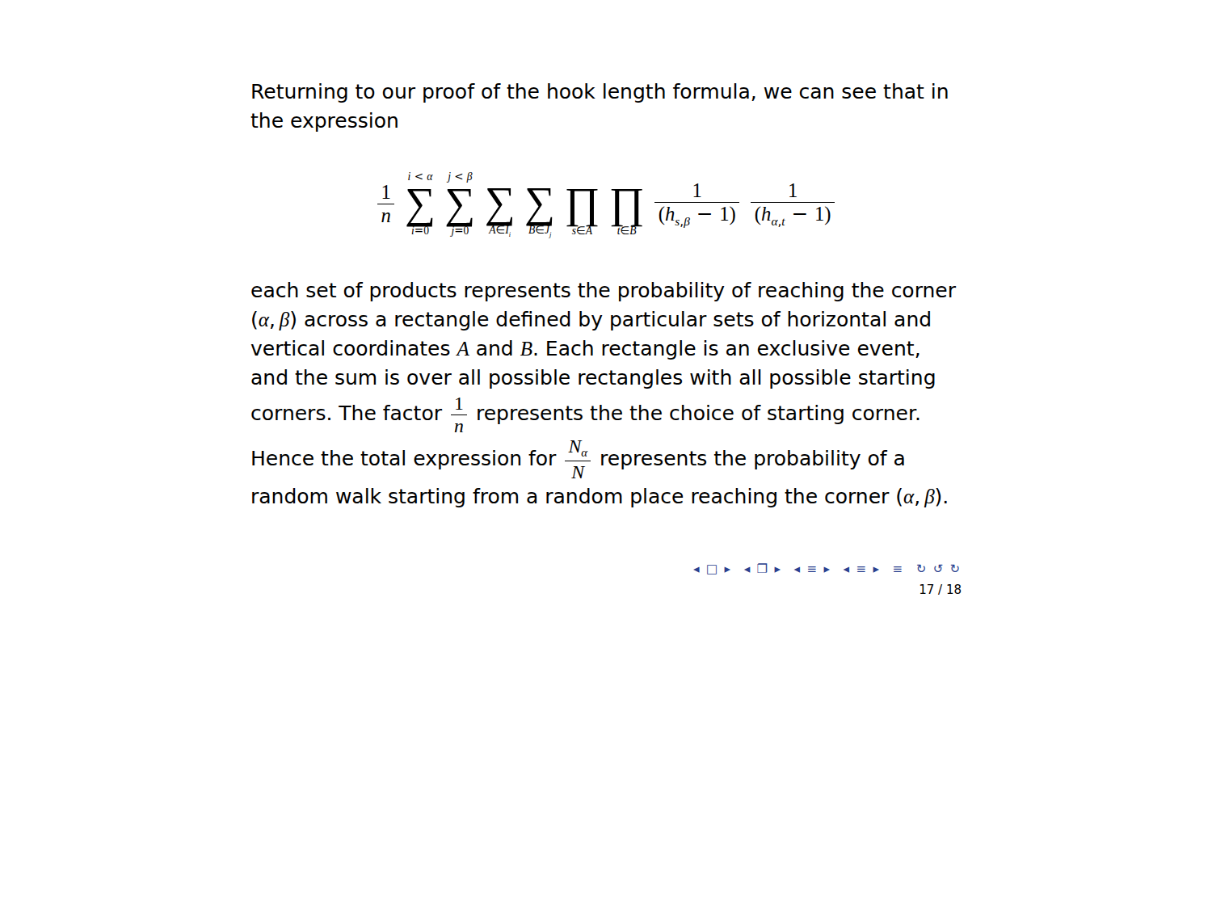Returning to our proof of the hook length formula, we can see that in the expression
1 n i < α ∑ i=0 j < β ∑ j=0 ∑ A∈Ii ∑ B∈Jj ∏ s∈A ∏ t∈B 1 (hs,β − 1) 1 (hα,t − 1)
each set of products represents the probability of reaching the corner (α, β) across a rectangle defined by particular sets of horizontal and vertical coordinates A and B. Each rectangle is an exclusive event, and the sum is over all possible rectangles with all possible starting corners. The factor 1 n represents the the choice of starting corner. Hence the total expression for Nα N represents the probability of a random walk starting from a random place reaching the corner (α, β).
◂ □ ▸ ◂ ❐ ▸ ◂ ≡ ▸ ◂ ≡ ▸ ≡ ↻ ↺ ↻
17 / 18